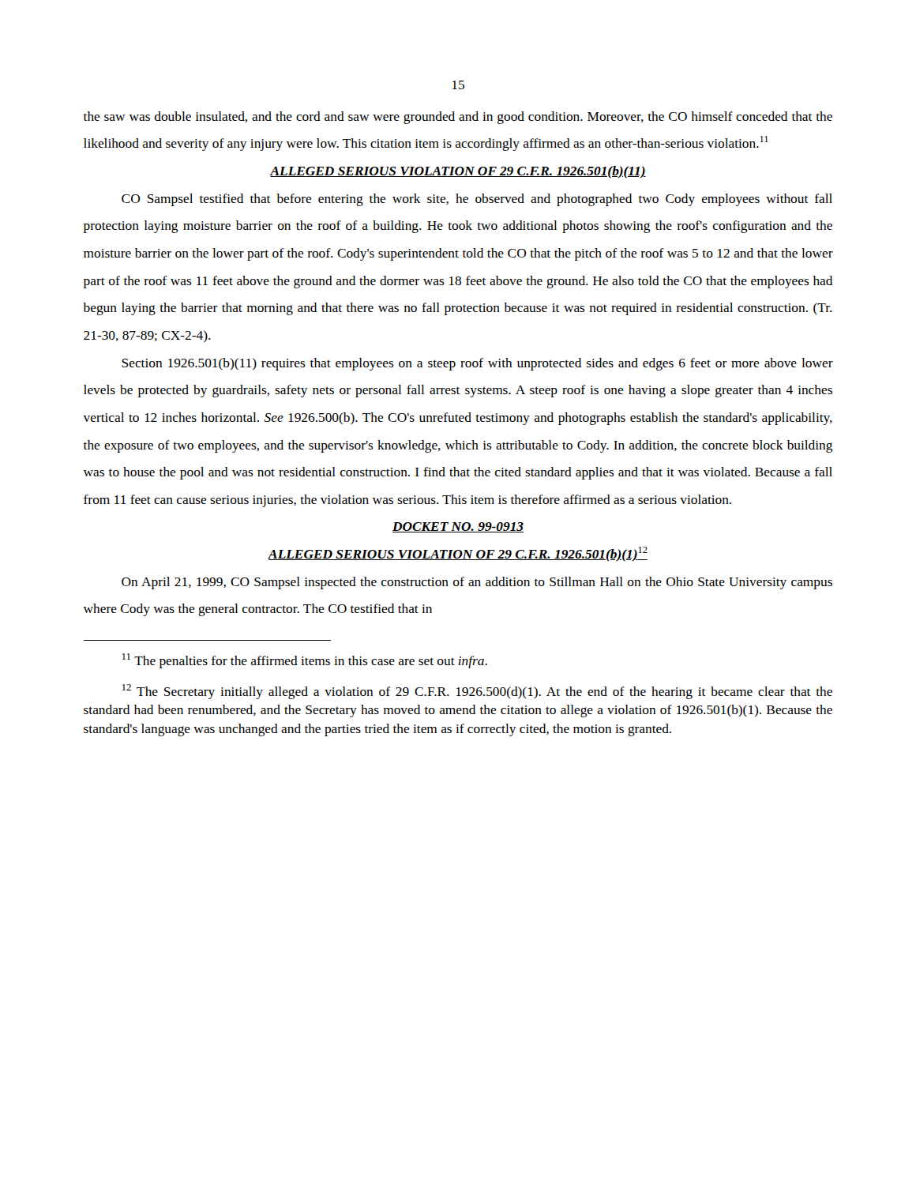15
the saw was double insulated, and the cord and saw were grounded and in good condition. Moreover, the CO himself conceded that the likelihood and severity of any injury were low. This citation item is accordingly affirmed as an other-than-serious violation.11
ALLEGED SERIOUS VIOLATION OF 29 C.F.R. 1926.501(b)(11)
CO Sampsel testified that before entering the work site, he observed and photographed two Cody employees without fall protection laying moisture barrier on the roof of a building. He took two additional photos showing the roof's configuration and the moisture barrier on the lower part of the roof. Cody's superintendent told the CO that the pitch of the roof was 5 to 12 and that the lower part of the roof was 11 feet above the ground and the dormer was 18 feet above the ground. He also told the CO that the employees had begun laying the barrier that morning and that there was no fall protection because it was not required in residential construction. (Tr. 21-30, 87-89; CX-2-4).
Section 1926.501(b)(11) requires that employees on a steep roof with unprotected sides and edges 6 feet or more above lower levels be protected by guardrails, safety nets or personal fall arrest systems. A steep roof is one having a slope greater than 4 inches vertical to 12 inches horizontal. See 1926.500(b). The CO's unrefuted testimony and photographs establish the standard's applicability, the exposure of two employees, and the supervisor's knowledge, which is attributable to Cody. In addition, the concrete block building was to house the pool and was not residential construction. I find that the cited standard applies and that it was violated. Because a fall from 11 feet can cause serious injuries, the violation was serious. This item is therefore affirmed as a serious violation.
DOCKET NO. 99-0913
ALLEGED SERIOUS VIOLATION OF 29 C.F.R. 1926.501(b)(1)12
On April 21, 1999, CO Sampsel inspected the construction of an addition to Stillman Hall on the Ohio State University campus where Cody was the general contractor. The CO testified that in
11 The penalties for the affirmed items in this case are set out infra.
12 The Secretary initially alleged a violation of 29 C.F.R. 1926.500(d)(1). At the end of the hearing it became clear that the standard had been renumbered, and the Secretary has moved to amend the citation to allege a violation of 1926.501(b)(1). Because the standard's language was unchanged and the parties tried the item as if correctly cited, the motion is granted.